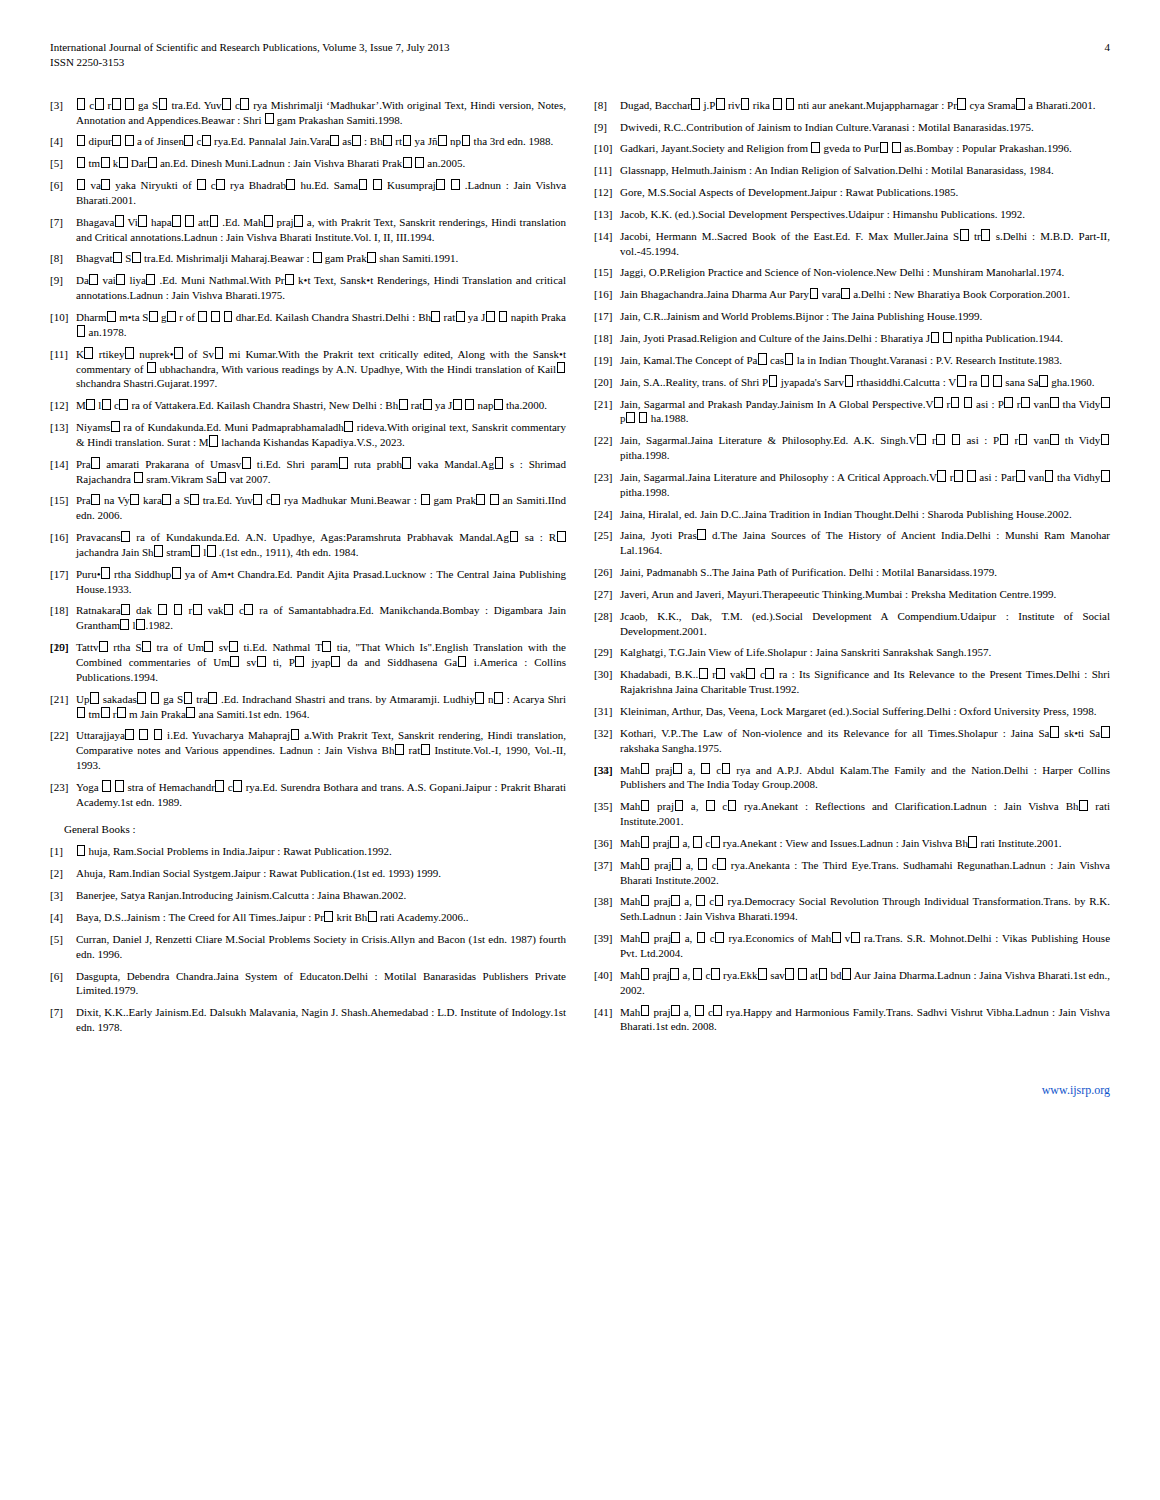International Journal of Scientific and Research Publications, Volume 3, Issue 7, July 2013
ISSN 2250-3153
4
[3] c r ga S tra.Ed. Yuv c rya Mishrimalji ‘Madhukar’.With original Text, Hindi version, Notes, Annotation and Appendices.Beawar : Shri gam Prakashan Samiti.1998.
[4] dipur a of Jinsen c rya.Ed. Pannalal Jain.Vara as : Bh rt ya Jñ np tha 3rd edn. 1988.
[5] tm k Dar an.Ed. Dinesh Muni.Ladnun : Jain Vishva Bharati Prak an.2005.
[6] va yaka Niryukti of c rya Bhadrab hu.Ed. Sama Kusumpraj .Ladnun : Jain Vishva Bharati.2001.
[7] Bhagava Vi hapa att .Ed. Mah praj a, with Prakrit Text, Sanskrit renderings, Hindi translation and Critical annotations.Ladnun : Jain Vishva Bharati Institute.Vol. I, II, III.1994.
[8] Bhagvat S tra.Ed. Mishrimalji Maharaj.Beawar : gam Prak shan Samiti.1991.
[9] Da vai liya .Ed. Muni Nathmal.With Pr k•t Text, Sansk•t Renderings, Hindi Translation and critical annotations.Ladnun : Jain Vishva Bharati.1975.
[10] Dharm m•ta S g r of dhar.Ed. Kailash Chandra Shastri.Delhi : Bh rat ya J napith Praka an.1978.
[11] K rtikey nuprek• of Sv mi Kumar.With the Prakrit text critically edited, Along with the Sansk•t commentary of ubhachandra, With various readings by A.N. Upadhye, With the Hindi translation of Kail shchandra Shastri.Gujarat.1997.
[12] M l c ra of Vattakera.Ed. Kailash Chandra Shastri, New Delhi : Bh rat ya J nap tha.2000.
[13] Niyams ra of Kundakunda.Ed. Muni Padmaprabhamaladh rideva.With original text, Sanskrit commentary & Hindi translation. Surat : M lachanda Kishandas Kapadiya.V.S., 2023.
[14] Pra amarati Prakarana of Umasv ti.Ed. Shri param ruta prabh vaka Mandal.Ag s : Shrimad Rajachandra sram.Vikram Sa vat 2007.
[15] Pra na Vy kara a S tra.Ed. Yuv c rya Madhukar Muni.Beawar : gam Prak an Samiti.IInd edn. 2006.
[16] Pravacans ra of Kundakunda.Ed. A.N. Upadhye, Agas:Paramshruta Prabhavak Mandal.Ag sa : R jachandra Jain Sh stram l .(1st edn., 1911), 4th edn. 1984.
[17] Puru• rtha Siddhup ya of Am•t Chandra.Ed. Pandit Ajita Prasad.Lucknow : The Central Jaina Publishing House.1933.
[18] Ratnakara dak r vak c ra of Samantabhadra.Ed. Manikchanda.Bombay : Digambara Jain Grantham l .1982.
[19]
[20] Tattv rtha S tra of Um sv ti.Ed. Nathmal T tia, "That Which Is".English Translation with the Combined commentaries of Um sv ti, P jyap da and Siddhasena Ga i.America : Collins Publications.1994.
[21] Up sakadas ga S tra .Ed. Indrachand Shastri and trans. by Atmaramji. Ludhiy n : Acarya Shri tm r m Jain Praka ana Samiti.1st edn. 1964.
[22] Uttarajjaya i.Ed. Yuvacharya Mahapraj a.With Prakrit Text, Sanskrit rendering, Hindi translation, Comparative notes and Various appendines. Ladnun : Jain Vishva Bh rat Institute.Vol.-I, 1990, Vol.-II, 1993.
[23] Yoga stra of Hemachandr c rya.Ed. Surendra Bothara and trans. A.S. Gopani.Jaipur : Prakrit Bharati Academy.1st edn. 1989.
General Books :
[1] huja, Ram.Social Problems in India.Jaipur : Rawat Publication.1992.
[2] Ahuja, Ram.Indian Social Systgem.Jaipur : Rawat Publication.(1st ed. 1993) 1999.
[3] Banerjee, Satya Ranjan.Introducing Jainism.Calcutta : Jaina Bhawan.2002.
[4] Baya, D.S..Jainism : The Creed for All Times.Jaipur : Pr krit Bh rati Academy.2006..
[5] Curran, Daniel J, Renzetti Cliare M.Social Problems Society in Crisis.Allyn and Bacon (1st edn. 1987) fourth edn. 1996.
[6] Dasgupta, Debendra Chandra.Jaina System of Educaton.Delhi : Motilal Banarasidas Publishers Private Limited.1979.
[7] Dixit, K.K..Early Jainism.Ed. Dalsukh Malavania, Nagin J. Shash.Ahemedabad : L.D. Institute of Indology.1st edn. 1978.
[8] Dugad, Bacchar j.P riv rika nti aur anekant.Mujappharnagar : Pr cya Srama a Bharati.2001.
[9] Dwivedi, R.C..Contribution of Jainism to Indian Culture.Varanasi : Motilal Banarasidas.1975.
[10] Gadkari, Jayant.Society and Religion from gveda to Pur as.Bombay : Popular Prakashan.1996.
[11] Glassnapp, Helmuth.Jainism : An Indian Religion of Salvation.Delhi : Motilal Banarasidass, 1984.
[12] Gore, M.S.Social Aspects of Development.Jaipur : Rawat Publications.1985.
[13] Jacob, K.K. (ed.).Social Development Perspectives.Udaipur : Himanshu Publications. 1992.
[14] Jacobi, Hermann M..Sacred Book of the East.Ed. F. Max Muller.Jaina S tr s.Delhi : M.B.D. Part-II, vol.-45.1994.
[15] Jaggi, O.P.Religion Practice and Science of Non-violence.New Delhi : Munshiram Manoharlal.1974.
[16] Jain Bhagachandra.Jaina Dharma Aur Pary vara a.Delhi : New Bharatiya Book Corporation.2001.
[17] Jain, C.R..Jainism and World Problems.Bijnor : The Jaina Publishing House.1999.
[18] Jain, Jyoti Prasad.Religion and Culture of the Jains.Delhi : Bharatiya J npitha Publication.1944.
[19] Jain, Kamal.The Concept of Pa cas la in Indian Thought.Varanasi : P.V. Research Institute.1983.
[20] Jain, S.A..Reality, trans. of Shri P jyapada's Sarv rthasiddhi.Calcutta : V ra sana Sa gha.1960.
[21] Jain, Sagarmal and Prakash Panday.Jainism In A Global Perspective.V r asi : P r van tha Vidy p ha.1988.
[22] Jain, Sagarmal.Jaina Literature & Philosophy.Ed. A.K. Singh.V r asi : P r van th Vidy pitha.1998.
[23] Jain, Sagarmal.Jaina Literature and Philosophy : A Critical Approach.V r asi : Par van tha Vidhy pitha.1998.
[24] Jaina, Hiralal, ed. Jain D.C..Jaina Tradition in Indian Thought.Delhi : Sharoda Publishing House.2002.
[25] Jaina, Jyoti Pras d.The Jaina Sources of The History of Ancient India.Delhi : Munshi Ram Manohar Lal.1964.
[26] Jaini, Padmanabh S..The Jaina Path of Purification. Delhi : Motilal Banarsidass.1979.
[27] Javeri, Arun and Javeri, Mayuri.Therapeeutic Thinking.Mumbai : Preksha Meditation Centre.1999.
[28] Jcaob, K.K., Dak, T.M. (ed.).Social Development A Compendium.Udaipur : Institute of Social Development.2001.
[29] Kalghatgi, T.G.Jain View of Life.Sholapur : Jaina Sanskriti Sanrakshak Sangh.1957.
[30] Khadabadi, B.K.. r vak c ra : Its Significance and Its Relevance to the Present Times.Delhi : Shri Rajakrishna Jaina Charitable Trust.1992.
[31] Kleiniman, Arthur, Das, Veena, Lock Margaret (ed.).Social Suffering.Delhi : Oxford University Press, 1998.
[32] Kothari, V.P..The Law of Non-violence and its Relevance for all Times.Sholapur : Jaina Sa sk•ti Sa rakshaka Sangha.1975.
[33]
[34] Mah praj a, c rya and A.P.J. Abdul Kalam.The Family and the Nation.Delhi : Harper Collins Publishers and The India Today Group.2008.
[35] Mah praj a, c rya.Anekant : Reflections and Clarification.Ladnun : Jain Vishva Bh rati Institute.2001.
[36] Mah praj a, c rya.Anekant : View and Issues.Ladnun : Jain Vishva Bh rati Institute.2001.
[37] Mah praj a, c rya.Anekanta : The Third Eye.Trans. Sudhamahi Regunathan.Ladnun : Jain Vishva Bharati Institute.2002.
[38] Mah praj a, c rya.Democracy Social Revolution Through Individual Transformation.Trans. by R.K. Seth.Ladnun : Jain Vishva Bharati.1994.
[39] Mah praj a, c rya.Economics of Mah v ra.Trans. S.R. Mohnot.Delhi : Vikas Publishing House Pvt. Ltd.2004.
[40] Mah praj a, c rya.Ekk sav at bd Aur Jaina Dharma.Ladnun : Jaina Vishva Bharati.1st edn., 2002.
[41] Mah praj a, c rya.Happy and Harmonious Family.Trans. Sadhvi Vishrut Vibha.Ladnun : Jain Vishva Bharati.1st edn. 2008.
www.ijsrp.org